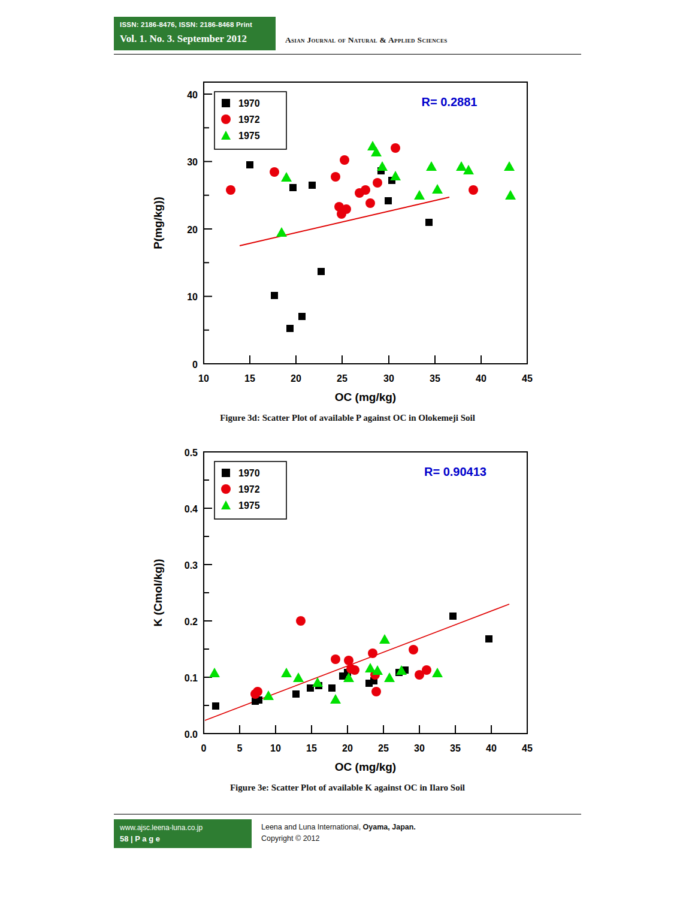ISSN: 2186-8476, ISSN: 2186-8468 Print
Vol. 1. No. 3. September 2012
Asian Journal of Natural & Applied Sciences
0 10 20 30 40 10 15 20 25 30 35 40 45 OC (mg/kg) P(mg/kg)) R= 0.2881 1970 1972 1975
Figure 3d: Scatter Plot of available P against OC in Olokemeji Soil
0.0 0.1 0.2 0.3 0.4 0.5 0 5 10 15 20 25 30 35 40 45 OC (mg/kg) K (Cmol/kg)) R= 0.90413 1970 1972 1975
Figure 3e: Scatter Plot of available K against OC in Ilaro Soil
www.ajsc.leena-luna.co.jp
58 | P a g e
Leena and Luna International, Oyama, Japan.
Copyright © 2012